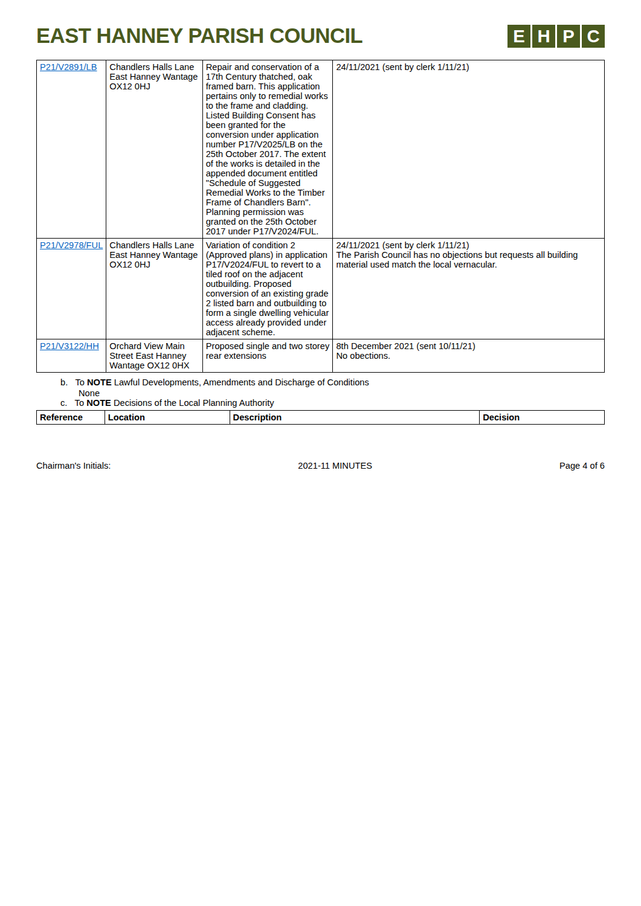EAST HANNEY PARISH COUNCIL
E
H
P
C
| P21/V2891/LB | Chandlers Halls Lane East Hanney Wantage OX12 0HJ | Repair and conservation of a 17th Century thatched, oak framed barn. This application pertains only to remedial works to the frame and cladding. Listed Building Consent has been granted for the conversion under application number P17/V2025/LB on the 25th October 2017. The extent of the works is detailed in the appended document entitled "Schedule of Suggested Remedial Works to the Timber Frame of Chandlers Barn". Planning permission was granted on the 25th October 2017 under P17/V2024/FUL. | 24/11/2021 (sent by clerk 1/11/21) |
| P21/V2978/FUL | Chandlers Halls Lane East Hanney Wantage OX12 0HJ | Variation of condition 2 (Approved plans) in application P17/V2024/FUL to revert to a tiled roof on the adjacent outbuilding. Proposed conversion of an existing grade 2 listed barn and outbuilding to form a single dwelling vehicular access already provided under adjacent scheme. | 24/11/2021 (sent by clerk 1/11/21) The Parish Council has no objections but requests all building material used match the local vernacular. |
| P21/V3122/HH | Orchard View Main Street East Hanney Wantage OX12 0HX | Proposed single and two storey rear extensions | 8th December 2021 (sent 10/11/21) No obections. |
b. To NOTE Lawful Developments, Amendments and Discharge of Conditions
None
c. To NOTE Decisions of the Local Planning Authority
| Reference | Location | Description | Decision |
| --- | --- | --- | --- |
Chairman's Initials:
2021-11 MINUTES
Page 4 of 6